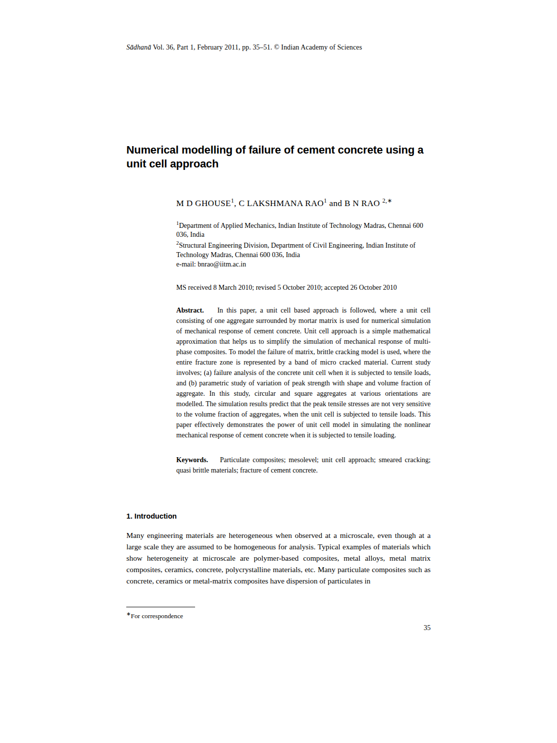Sādhanā Vol. 36, Part 1, February 2011, pp. 35–51. © Indian Academy of Sciences
Numerical modelling of failure of cement concrete using a unit cell approach
M D GHOUSE1, C LAKSHMANA RAO1 and B N RAO 2,∗
1Department of Applied Mechanics, Indian Institute of Technology Madras, Chennai 600 036, India
2Structural Engineering Division, Department of Civil Engineering, Indian Institute of Technology Madras, Chennai 600 036, India
e-mail: bnrao@iitm.ac.in
MS received 8 March 2010; revised 5 October 2010; accepted 26 October 2010
Abstract. In this paper, a unit cell based approach is followed, where a unit cell consisting of one aggregate surrounded by mortar matrix is used for numerical simulation of mechanical response of cement concrete. Unit cell approach is a simple mathematical approximation that helps us to simplify the simulation of mechanical response of multi-phase composites. To model the failure of matrix, brittle cracking model is used, where the entire fracture zone is represented by a band of micro cracked material. Current study involves; (a) failure analysis of the concrete unit cell when it is subjected to tensile loads, and (b) parametric study of variation of peak strength with shape and volume fraction of aggregate. In this study, circular and square aggregates at various orientations are modelled. The simulation results predict that the peak tensile stresses are not very sensitive to the volume fraction of aggregates, when the unit cell is subjected to tensile loads. This paper effectively demonstrates the power of unit cell model in simulating the nonlinear mechanical response of cement concrete when it is subjected to tensile loading.
Keywords. Particulate composites; mesolevel; unit cell approach; smeared cracking; quasi brittle materials; fracture of cement concrete.
1. Introduction
Many engineering materials are heterogeneous when observed at a microscale, even though at a large scale they are assumed to be homogeneous for analysis. Typical examples of materials which show heterogeneity at microscale are polymer-based composites, metal alloys, metal matrix composites, ceramics, concrete, polycrystalline materials, etc. Many particulate composites such as concrete, ceramics or metal-matrix composites have dispersion of particulates in
∗For correspondence
35